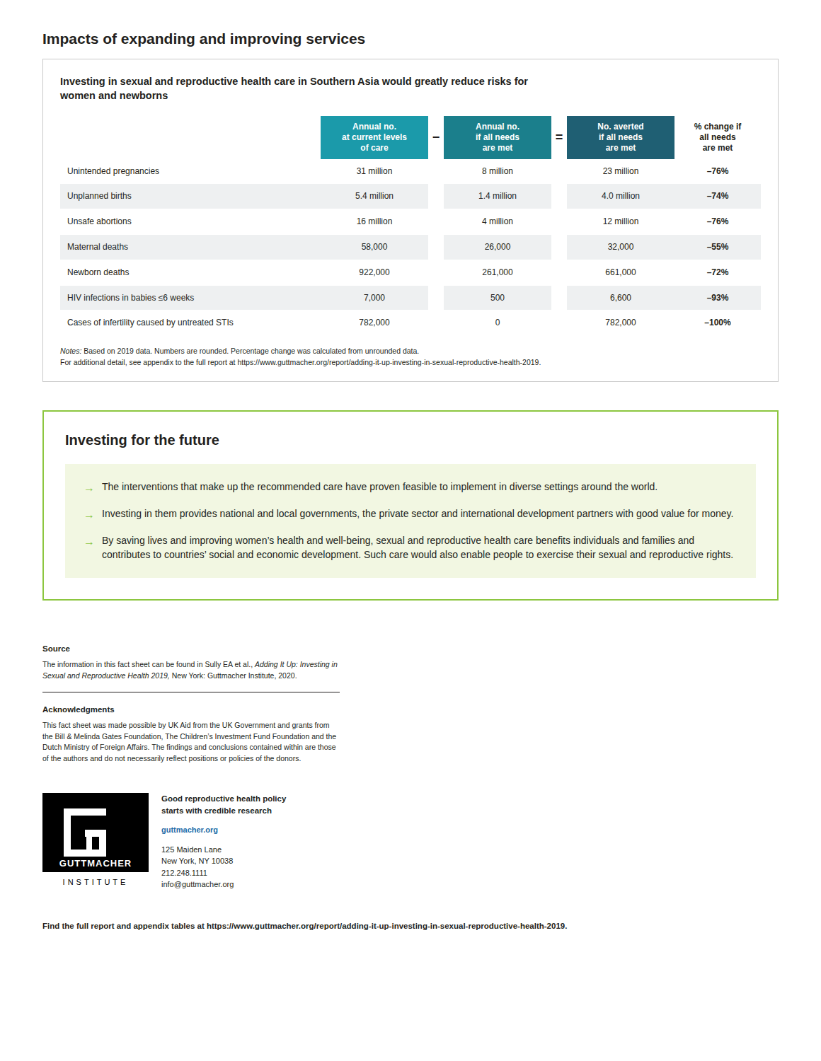Impacts of expanding and improving services
Investing in sexual and reproductive health care in Southern Asia would greatly reduce risks for
women and newborns
| | Annual no. at current levels of care | − | Annual no. if all needs are met | = | No. averted if all needs are met | % change if all needs are met |
| --- | --- | --- | --- | --- | --- | --- |
| Unintended pregnancies | 31 million | | 8 million | | 23 million | –76% |
| Unplanned births | 5.4 million | | 1.4 million | | 4.0 million | –74% |
| Unsafe abortions | 16 million | | 4 million | | 12 million | –76% |
| Maternal deaths | 58,000 | | 26,000 | | 32,000 | –55% |
| Newborn deaths | 922,000 | | 261,000 | | 661,000 | –72% |
| HIV infections in babies ≤6 weeks | 7,000 | | 500 | | 6,600 | –93% |
| Cases of infertility caused by untreated STIs | 782,000 | | 0 | | 782,000 | –100% |
Notes: Based on 2019 data. Numbers are rounded. Percentage change was calculated from unrounded data.
For additional detail, see appendix to the full report at https://www.guttmacher.org/report/adding-it-up-investing-in-sexual-reproductive-health-2019.
Investing for the future
The interventions that make up the recommended care have proven feasible to implement in diverse settings around the world.
Investing in them provides national and local governments, the private sector and international development partners with good value for money.
By saving lives and improving women’s health and well-being, sexual and reproductive health care benefits individuals and families and contributes to countries’ social and economic development. Such care would also enable people to exercise their sexual and reproductive rights.
Source
The information in this fact sheet can be found in Sully EA et al., Adding It Up: Investing in Sexual and Reproductive Health 2019, New York: Guttmacher Institute, 2020.
Acknowledgments
This fact sheet was made possible by UK Aid from the UK Government and grants from the Bill & Melinda Gates Foundation, The Children’s Investment Fund Foundation and the Dutch Ministry of Foreign Affairs. The findings and conclusions contained within are those of the authors and do not necessarily reflect positions or policies of the donors.
GUTTMACHER INSTITUTE
Good reproductive health policy
starts with credible research
guttmacher.org
125 Maiden Lane
New York, NY 10038
212.248.1111
info@guttmacher.org
Find the full report and appendix tables at https://www.guttmacher.org/report/adding-it-up-investing-in-sexual-reproductive-health-2019.